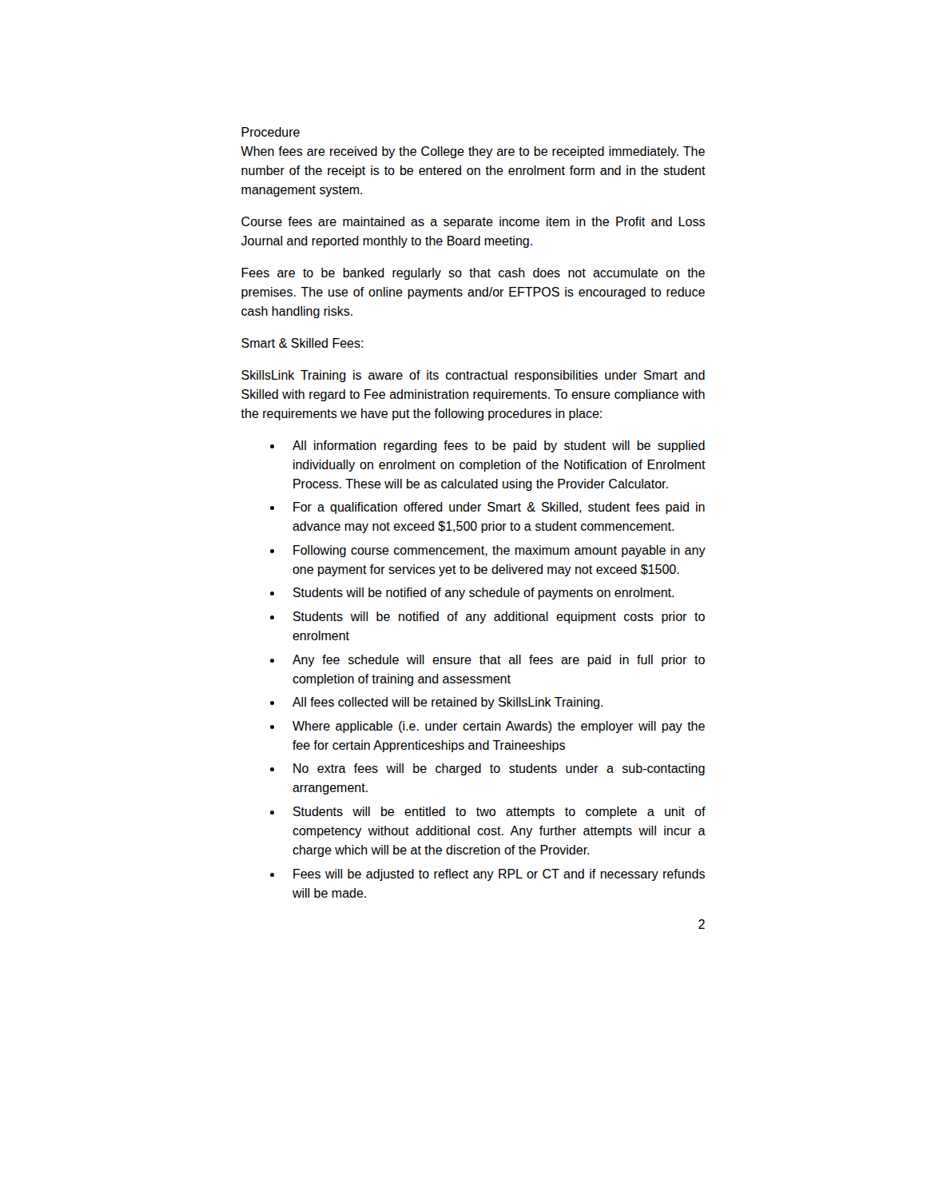Procedure
When fees are received by the College they are to be receipted immediately. The number of the receipt is to be entered on the enrolment form and in the student management system.
Course fees are maintained as a separate income item in the Profit and Loss Journal and reported monthly to the Board meeting.
Fees are to be banked regularly so that cash does not accumulate on the premises. The use of online payments and/or EFTPOS is encouraged to reduce cash handling risks.
Smart & Skilled Fees:
SkillsLink Training is aware of its contractual responsibilities under Smart and Skilled with regard to Fee administration requirements. To ensure compliance with the requirements we have put the following procedures in place:
All information regarding fees to be paid by student will be supplied individually on enrolment on completion of the Notification of Enrolment Process. These will be as calculated using the Provider Calculator.
For a qualification offered under Smart & Skilled, student fees paid in advance may not exceed $1,500 prior to a student commencement.
Following course commencement, the maximum amount payable in any one payment for services yet to be delivered may not exceed $1500.
Students will be notified of any schedule of payments on enrolment.
Students will be notified of any additional equipment costs prior to enrolment
Any fee schedule will ensure that all fees are paid in full prior to completion of training and assessment
All fees collected will be retained by SkillsLink Training.
Where applicable (i.e. under certain Awards) the employer will pay the fee for certain Apprenticeships and Traineeships
No extra fees will be charged to students under a sub-contacting arrangement.
Students will be entitled to two attempts to complete a unit of competency without additional cost. Any further attempts will incur a charge which will be at the discretion of the Provider.
Fees will be adjusted to reflect any RPL or CT and if necessary refunds will be made.
2